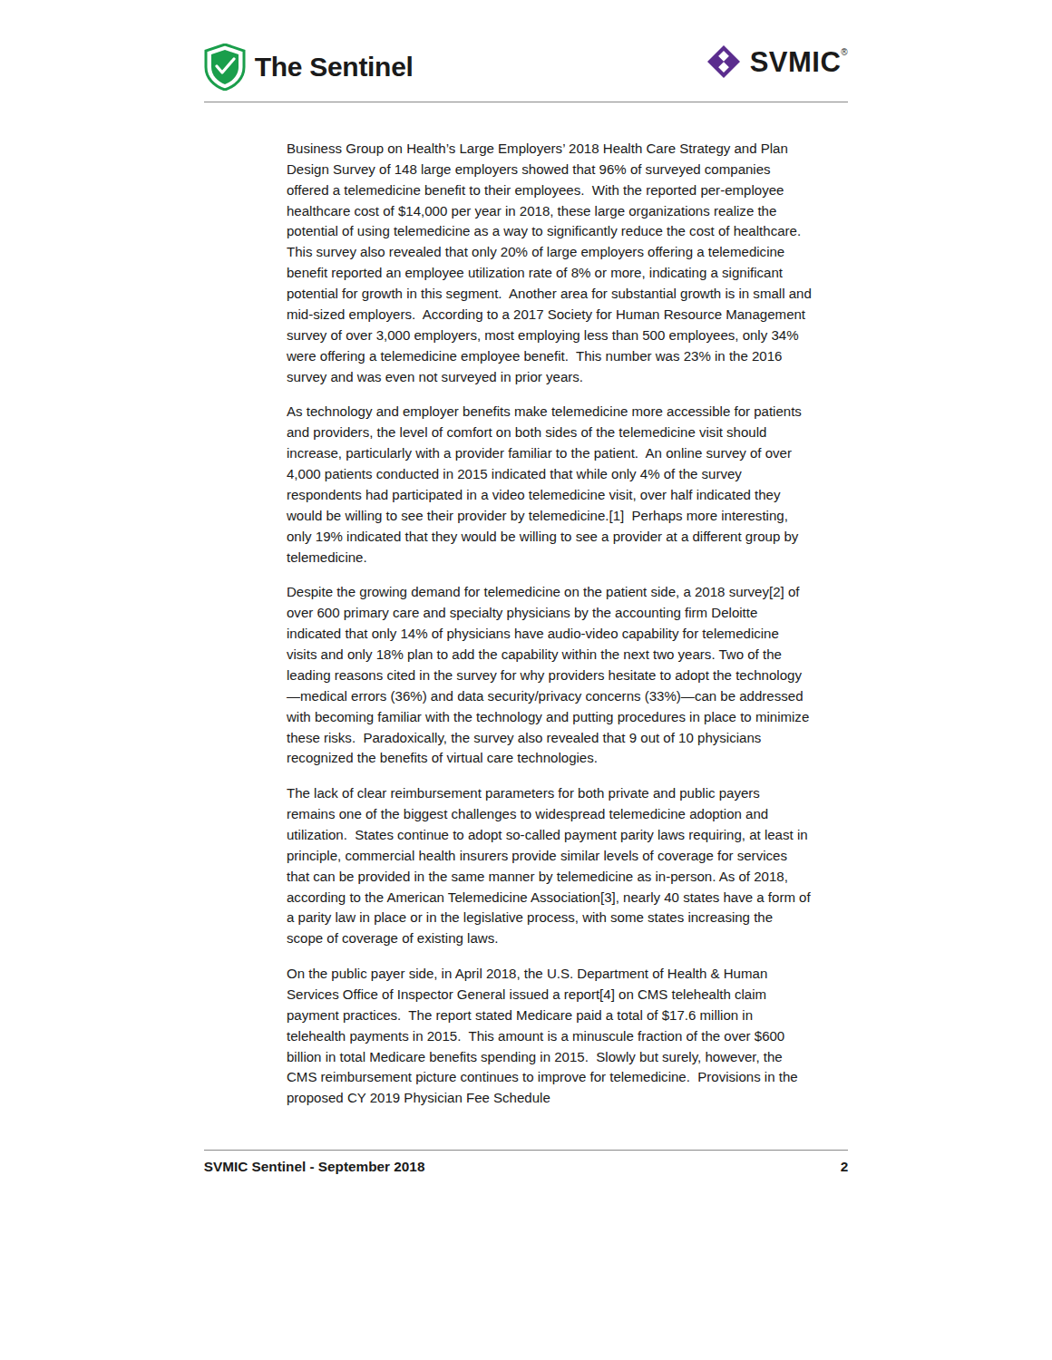The Sentinel
SVMIC®
Business Group on Health’s Large Employers’ 2018 Health Care Strategy and Plan Design Survey of 148 large employers showed that 96% of surveyed companies offered a telemedicine benefit to their employees. With the reported per-employee healthcare cost of $14,000 per year in 2018, these large organizations realize the potential of using telemedicine as a way to significantly reduce the cost of healthcare. This survey also revealed that only 20% of large employers offering a telemedicine benefit reported an employee utilization rate of 8% or more, indicating a significant potential for growth in this segment. Another area for substantial growth is in small and mid-sized employers. According to a 2017 Society for Human Resource Management survey of over 3,000 employers, most employing less than 500 employees, only 34% were offering a telemedicine employee benefit. This number was 23% in the 2016 survey and was even not surveyed in prior years.
As technology and employer benefits make telemedicine more accessible for patients and providers, the level of comfort on both sides of the telemedicine visit should increase, particularly with a provider familiar to the patient. An online survey of over 4,000 patients conducted in 2015 indicated that while only 4% of the survey respondents had participated in a video telemedicine visit, over half indicated they would be willing to see their provider by telemedicine.[1] Perhaps more interesting, only 19% indicated that they would be willing to see a provider at a different group by telemedicine.
Despite the growing demand for telemedicine on the patient side, a 2018 survey[2] of over 600 primary care and specialty physicians by the accounting firm Deloitte indicated that only 14% of physicians have audio-video capability for telemedicine visits and only 18% plan to add the capability within the next two years. Two of the leading reasons cited in the survey for why providers hesitate to adopt the technology—medical errors (36%) and data security/privacy concerns (33%)—can be addressed with becoming familiar with the technology and putting procedures in place to minimize these risks. Paradoxically, the survey also revealed that 9 out of 10 physicians recognized the benefits of virtual care technologies.
The lack of clear reimbursement parameters for both private and public payers remains one of the biggest challenges to widespread telemedicine adoption and utilization. States continue to adopt so-called payment parity laws requiring, at least in principle, commercial health insurers provide similar levels of coverage for services that can be provided in the same manner by telemedicine as in-person. As of 2018, according to the American Telemedicine Association[3], nearly 40 states have a form of a parity law in place or in the legislative process, with some states increasing the scope of coverage of existing laws.
On the public payer side, in April 2018, the U.S. Department of Health & Human Services Office of Inspector General issued a report[4] on CMS telehealth claim payment practices. The report stated Medicare paid a total of $17.6 million in telehealth payments in 2015. This amount is a minuscule fraction of the over $600 billion in total Medicare benefits spending in 2015. Slowly but surely, however, the CMS reimbursement picture continues to improve for telemedicine. Provisions in the proposed CY 2019 Physician Fee Schedule
SVMIC Sentinel - September 2018 2